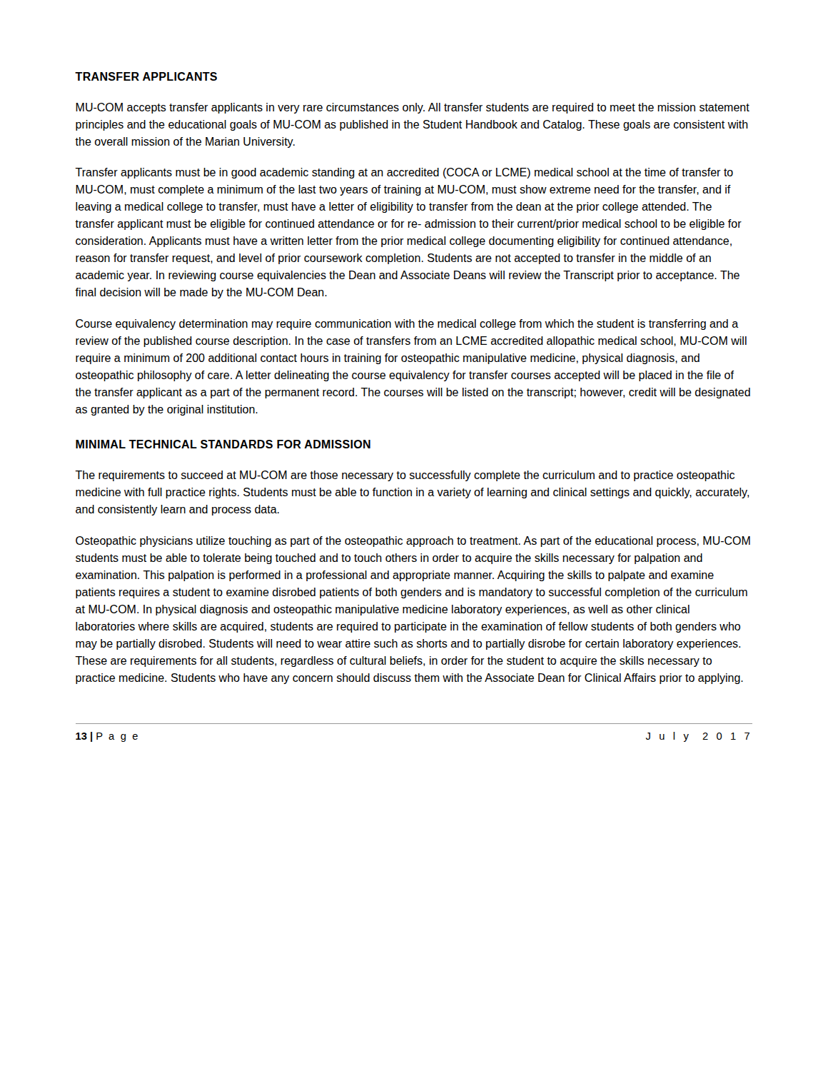TRANSFER APPLICANTS
MU-COM accepts transfer applicants in very rare circumstances only. All transfer students are required to meet the mission statement principles and the educational goals of MU-COM as published in the Student Handbook and Catalog. These goals are consistent with the overall mission of the Marian University.
Transfer applicants must be in good academic standing at an accredited (COCA or LCME) medical school at the time of transfer to MU-COM, must complete a minimum of the last two years of training at MU-COM, must show extreme need for the transfer, and if leaving a medical college to transfer, must have a letter of eligibility to transfer from the dean at the prior college attended. The transfer applicant must be eligible for continued attendance or for re- admission to their current/prior medical school to be eligible for consideration. Applicants must have a written letter from the prior medical college documenting eligibility for continued attendance, reason for transfer request, and level of prior coursework completion. Students are not accepted to transfer in the middle of an academic year. In reviewing course equivalencies the Dean and Associate Deans will review the Transcript prior to acceptance. The final decision will be made by the MU-COM Dean.
Course equivalency determination may require communication with the medical college from which the student is transferring and a review of the published course description. In the case of transfers from an LCME accredited allopathic medical school, MU-COM will require a minimum of 200 additional contact hours in training for osteopathic manipulative medicine, physical diagnosis, and osteopathic philosophy of care. A letter delineating the course equivalency for transfer courses accepted will be placed in the file of the transfer applicant as a part of the permanent record. The courses will be listed on the transcript; however, credit will be designated as granted by the original institution.
MINIMAL TECHNICAL STANDARDS FOR ADMISSION
The requirements to succeed at MU-COM are those necessary to successfully complete the curriculum and to practice osteopathic medicine with full practice rights. Students must be able to function in a variety of learning and clinical settings and quickly, accurately, and consistently learn and process data.
Osteopathic physicians utilize touching as part of the osteopathic approach to treatment. As part of the educational process, MU-COM students must be able to tolerate being touched and to touch others in order to acquire the skills necessary for palpation and examination. This palpation is performed in a professional and appropriate manner. Acquiring the skills to palpate and examine patients requires a student to examine disrobed patients of both genders and is mandatory to successful completion of the curriculum at MU-COM. In physical diagnosis and osteopathic manipulative medicine laboratory experiences, as well as other clinical laboratories where skills are acquired, students are required to participate in the examination of fellow students of both genders who may be partially disrobed. Students will need to wear attire such as shorts and to partially disrobe for certain laboratory experiences. These are requirements for all students, regardless of cultural beliefs, in order for the student to acquire the skills necessary to practice medicine. Students who have any concern should discuss them with the Associate Dean for Clinical Affairs prior to applying.
13 | P a g e
J u l y 2 0 1 7